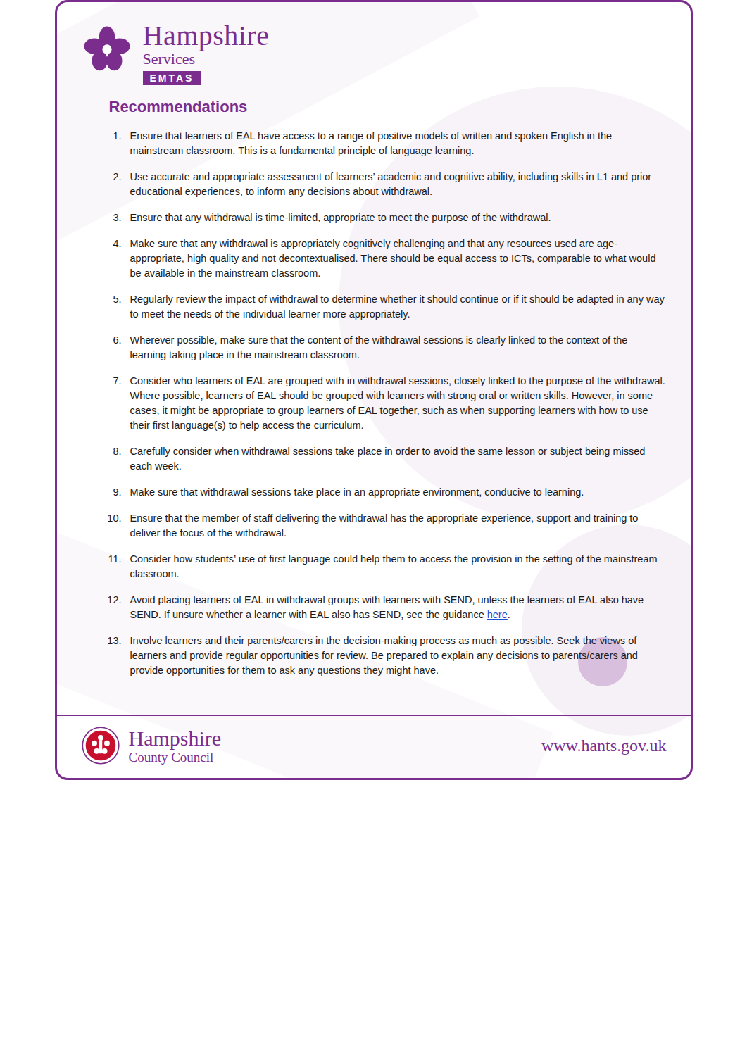Hampshire
Services
EMTAS
Recommendations
Ensure that learners of EAL have access to a range of positive models of written and spoken English in the mainstream classroom. This is a fundamental principle of language learning.
Use accurate and appropriate assessment of learners’ academic and cognitive ability, including skills in L1 and prior educational experiences, to inform any decisions about withdrawal.
Ensure that any withdrawal is time-limited, appropriate to meet the purpose of the withdrawal.
Make sure that any withdrawal is appropriately cognitively challenging and that any resources used are age-appropriate, high quality and not decontextualised. There should be equal access to ICTs, comparable to what would be available in the mainstream classroom.
Regularly review the impact of withdrawal to determine whether it should continue or if it should be adapted in any way to meet the needs of the individual learner more appropriately.
Wherever possible, make sure that the content of the withdrawal sessions is clearly linked to the context of the learning taking place in the mainstream classroom.
Consider who learners of EAL are grouped with in withdrawal sessions, closely linked to the purpose of the withdrawal. Where possible, learners of EAL should be grouped with learners with strong oral or written skills. However, in some cases, it might be appropriate to group learners of EAL together, such as when supporting learners with how to use their first language(s) to help access the curriculum.
Carefully consider when withdrawal sessions take place in order to avoid the same lesson or subject being missed each week.
Make sure that withdrawal sessions take place in an appropriate environment, conducive to learning.
Ensure that the member of staff delivering the withdrawal has the appropriate experience, support and training to deliver the focus of the withdrawal.
Consider how students’ use of first language could help them to access the provision in the setting of the mainstream classroom.
Avoid placing learners of EAL in withdrawal groups with learners with SEND, unless the learners of EAL also have SEND. If unsure whether a learner with EAL also has SEND, see the guidance here.
Involve learners and their parents/carers in the decision-making process as much as possible. Seek the views of learners and provide regular opportunities for review. Be prepared to explain any decisions to parents/carers and provide opportunities for them to ask any questions they might have.
Hampshire
County Council
www.hants.gov.uk